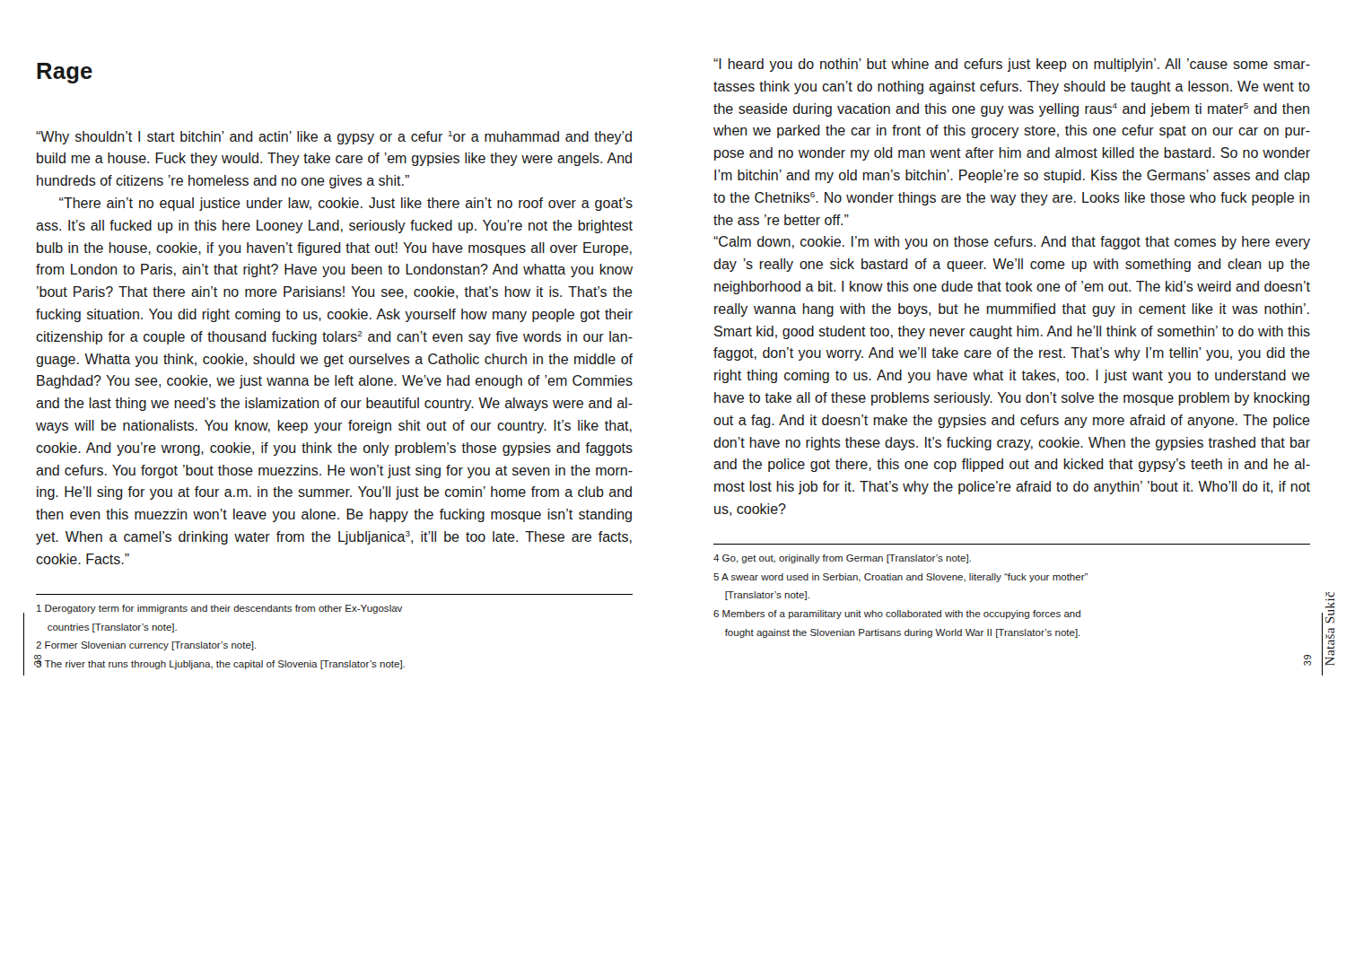Rage
“Why shouldn’t I start bitchin’ and actin’ like a gypsy or a cefur 1or a muhammad and they’d build me a house. Fuck they would. They take care of ’em gypsies like they were angels. And hundreds of citizens ’re homeless and no one gives a shit.”
“There ain’t no equal justice under law, cookie. Just like there ain’t no roof over a goat’s ass. It’s all fucked up in this here Looney Land, seriously fucked up. You’re not the brightest bulb in the house, cookie, if you haven’t figured that out! You have mosques all over Europe, from London to Paris, ain’t that right? Have you been to Londonstan? And whatta you know ’bout Paris? That there ain’t no more Parisians! You see, cookie, that’s how it is. That’s the fucking situation. You did right coming to us, cookie. Ask yourself how many people got their citizenship for a couple of thousand fucking tolars2 and can’t even say five words in our language. Whatta you think, cookie, should we get ourselves a Catholic church in the middle of Baghdad? You see, cookie, we just wanna be left alone. We’ve had enough of ’em Commies and the last thing we need’s the islamization of our beautiful country. We always were and always will be nationalists. You know, keep your foreign shit out of our country. It’s like that, cookie. And you’re wrong, cookie, if you think the only problem’s those gypsies and faggots and cefurs. You forgot ’bout those muezzins. He won’t just sing for you at seven in the morning. He’ll sing for you at four a.m. in the summer. You’ll just be comin’ home from a club and then even this muezzin won’t leave you alone. Be happy the fucking mosque isn’t standing yet. When a camel’s drinking water from the Ljubljanica3, it’ll be too late. These are facts, cookie. Facts.”
1 Derogatory term for immigrants and their descendants from other Ex-Yugoslav
countries [Translator’s note].
2 Former Slovenian currency [Translator’s note].
3 The river that runs through Ljubljana, the capital of Slovenia [Translator’s note].
38
“I heard you do nothin’ but whine and cefurs just keep on multiplyin’. All ’cause some smartasses think you can’t do nothing against cefurs. They should be taught a lesson. We went to the seaside during vacation and this one guy was yelling raus4 and jebem ti mater5 and then when we parked the car in front of this grocery store, this one cefur spat on our car on purpose and no wonder my old man went after him and almost killed the bastard. So no wonder I’m bitchin’ and my old man’s bitchin’. People’re so stupid. Kiss the Germans’ asses and clap to the Chetniks6. No wonder things are the way they are. Looks like those who fuck people in the ass ’re better off.”
“Calm down, cookie. I’m with you on those cefurs. And that faggot that comes by here every day ’s really one sick bastard of a queer. We’ll come up with something and clean up the neighborhood a bit. I know this one dude that took one of ’em out. The kid’s weird and doesn’t really wanna hang with the boys, but he mummified that guy in cement like it was nothin’. Smart kid, good student too, they never caught him. And he’ll think of somethin’ to do with this faggot, don’t you worry. And we’ll take care of the rest. That’s why I’m tellin’ you, you did the right thing coming to us. And you have what it takes, too. I just want you to understand we have to take all of these problems seriously. You don’t solve the mosque problem by knocking out a fag. And it doesn’t make the gypsies and cefurs any more afraid of anyone. The police don’t have no rights these days. It’s fucking crazy, cookie. When the gypsies trashed that bar and the police got there, this one cop flipped out and kicked that gypsy’s teeth in and he almost lost his job for it. That’s why the police’re afraid to do anythin’ ’bout it. Who’ll do it, if not us, cookie?
4 Go, get out, originally from German [Translator’s note].
5 A swear word used in Serbian, Croatian and Slovene, literally “fuck your mother”
[Translator’s note].
6 Members of a paramilitary unit who collaborated with the occupying forces and
fought against the Slovenian Partisans during World War II [Translator’s note].
39
Nataša Sukič